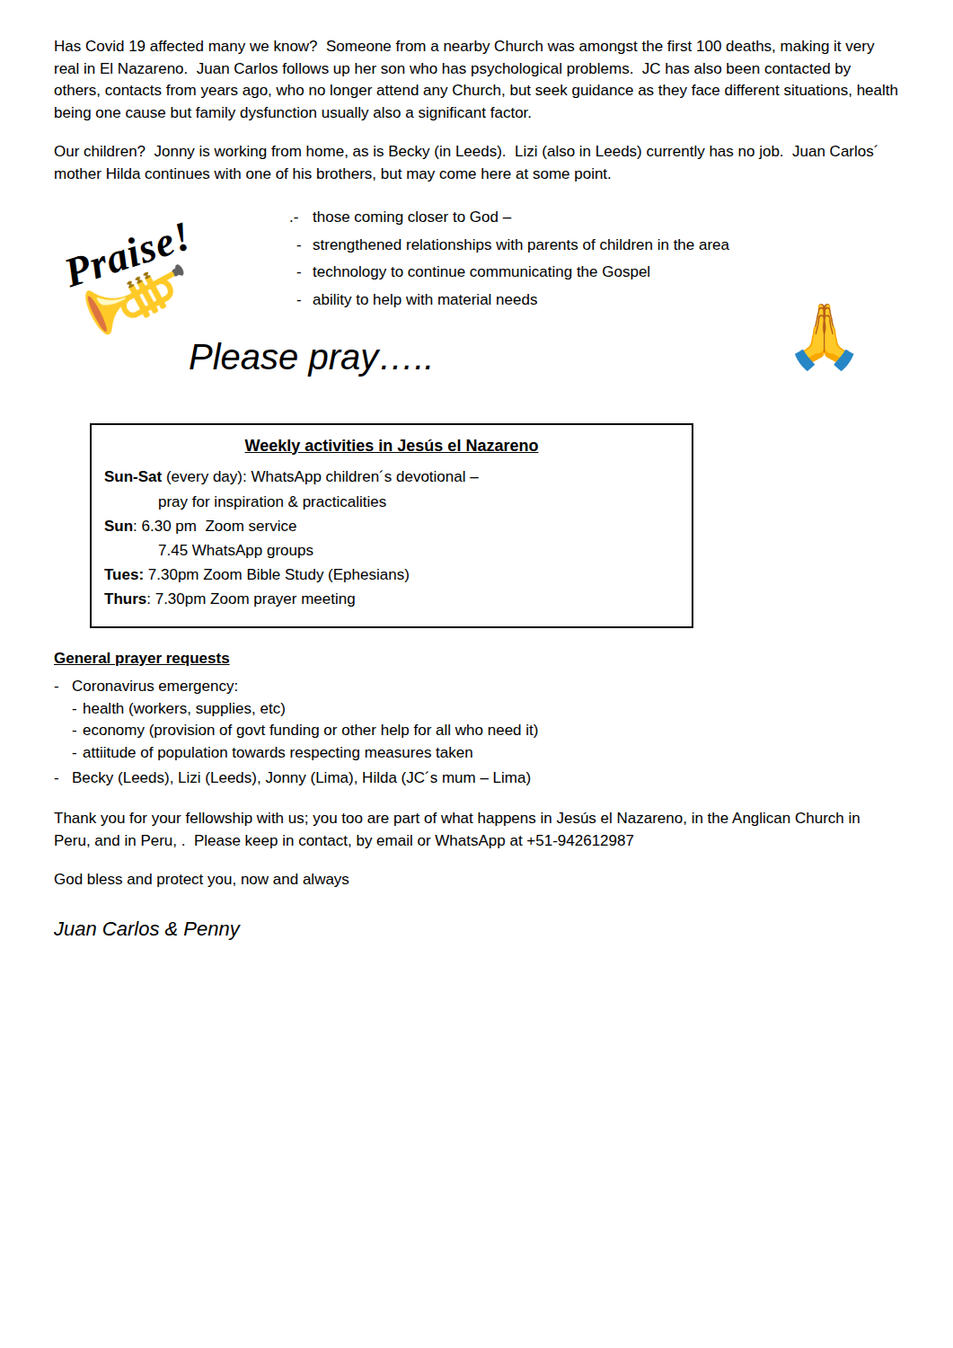Has Covid 19 affected many we know? Someone from a nearby Church was amongst the first 100 deaths, making it very real in El Nazareno. Juan Carlos follows up her son who has psychological problems. JC has also been contacted by others, contacts from years ago, who no longer attend any Church, but seek guidance as they face different situations, health being one cause but family dysfunction usually also a significant factor.
Our children? Jonny is working from home, as is Becky (in Leeds). Lizi (also in Leeds) currently has no job. Juan Carlos´ mother Hilda continues with one of his brothers, but may come here at some point.
Praise! 🎺
those coming closer to God –
strengthened relationships with parents of children in the area
technology to continue communicating the Gospel
ability to help with material needs
🙏
Please pray…..
Weekly activities in Jesús el Nazareno
Sun-Sat (every day): WhatsApp children´s devotional –
pray for inspiration & practicalities
Sun: 6.30 pm Zoom service
7.45 WhatsApp groups
Tues: 7.30pm Zoom Bible Study (Ephesians)
Thurs: 7.30pm Zoom prayer meeting
General prayer requests
Coronavirus emergency:
health (workers, supplies, etc)
economy (provision of govt funding or other help for all who need it)
attiitude of population towards respecting measures taken
Becky (Leeds), Lizi (Leeds), Jonny (Lima), Hilda (JC´s mum – Lima)
Thank you for your fellowship with us; you too are part of what happens in Jesús el Nazareno, in the Anglican Church in Peru, and in Peru, . Please keep in contact, by email or WhatsApp at +51-942612987
God bless and protect you, now and always
Juan Carlos & Penny